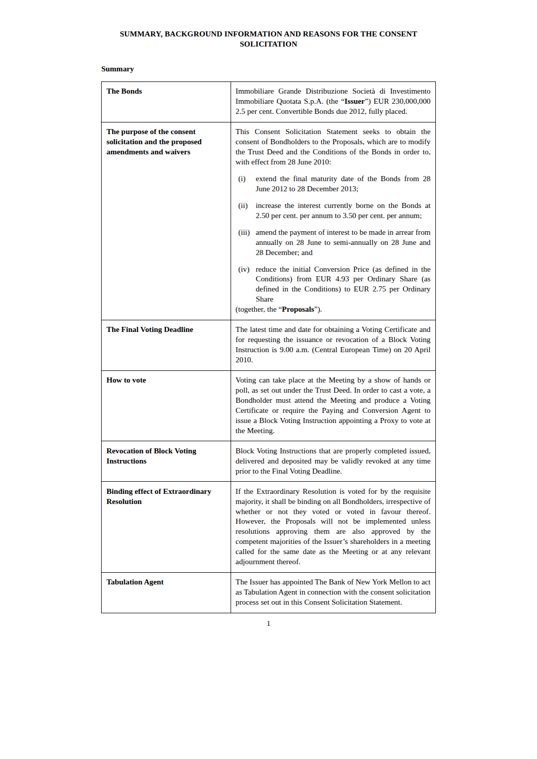Summary, Background Information and Reasons for the Consent Solicitation
Summary
| The Bonds | Immobiliare Grande Distribuzione Società di Investimento Immobiliare Quotata S.p.A. (the “ Issuer ”) EUR 230,000,000 2.5 per cent. Convertible Bonds due 2012, fully placed. |
| The purpose of the consent solicitation and the proposed amendments and waivers | This Consent Solicitation Statement seeks to obtain the consent of Bondholders to the Proposals, which are to modify the Trust Deed and the Conditions of the Bonds in order to, with effect from 28 June 2010: (i) extend the final maturity date of the Bonds from 28 June 2012 to 28 December 2013; (ii) increase the interest currently borne on the Bonds at 2.50 per cent. per annum to 3.50 per cent. per annum; (iii) amend the payment of interest to be made in arrear from annually on 28 June to semi-annually on 28 June and 28 December; and (iv) reduce the initial Conversion Price (as defined in the Conditions) from EUR 4.93 per Ordinary Share (as defined in the Conditions) to EUR 2.75 per Ordinary Share (together, the “ Proposals ”). |
| The Final Voting Deadline | The latest time and date for obtaining a Voting Certificate and for requesting the issuance or revocation of a Block Voting Instruction is 9.00 a.m. (Central European Time) on 20 April 2010. |
| How to vote | Voting can take place at the Meeting by a show of hands or poll, as set out under the Trust Deed. In order to cast a vote, a Bondholder must attend the Meeting and produce a Voting Certificate or require the Paying and Conversion Agent to issue a Block Voting Instruction appointing a Proxy to vote at the Meeting. |
| Revocation of Block Voting Instructions | Block Voting Instructions that are properly completed issued, delivered and deposited may be validly revoked at any time prior to the Final Voting Deadline. |
| Binding effect of Extraordinary Resolution | If the Extraordinary Resolution is voted for by the requisite majority, it shall be binding on all Bondholders, irrespective of whether or not they voted or voted in favour thereof. However, the Proposals will not be implemented unless resolutions approving them are also approved by the competent majorities of the Issuer’s shareholders in a meeting called for the same date as the Meeting or at any relevant adjournment thereof. |
| Tabulation Agent | The Issuer has appointed The Bank of New York Mellon to act as Tabulation Agent in connection with the consent solicitation process set out in this Consent Solicitation Statement. |
1